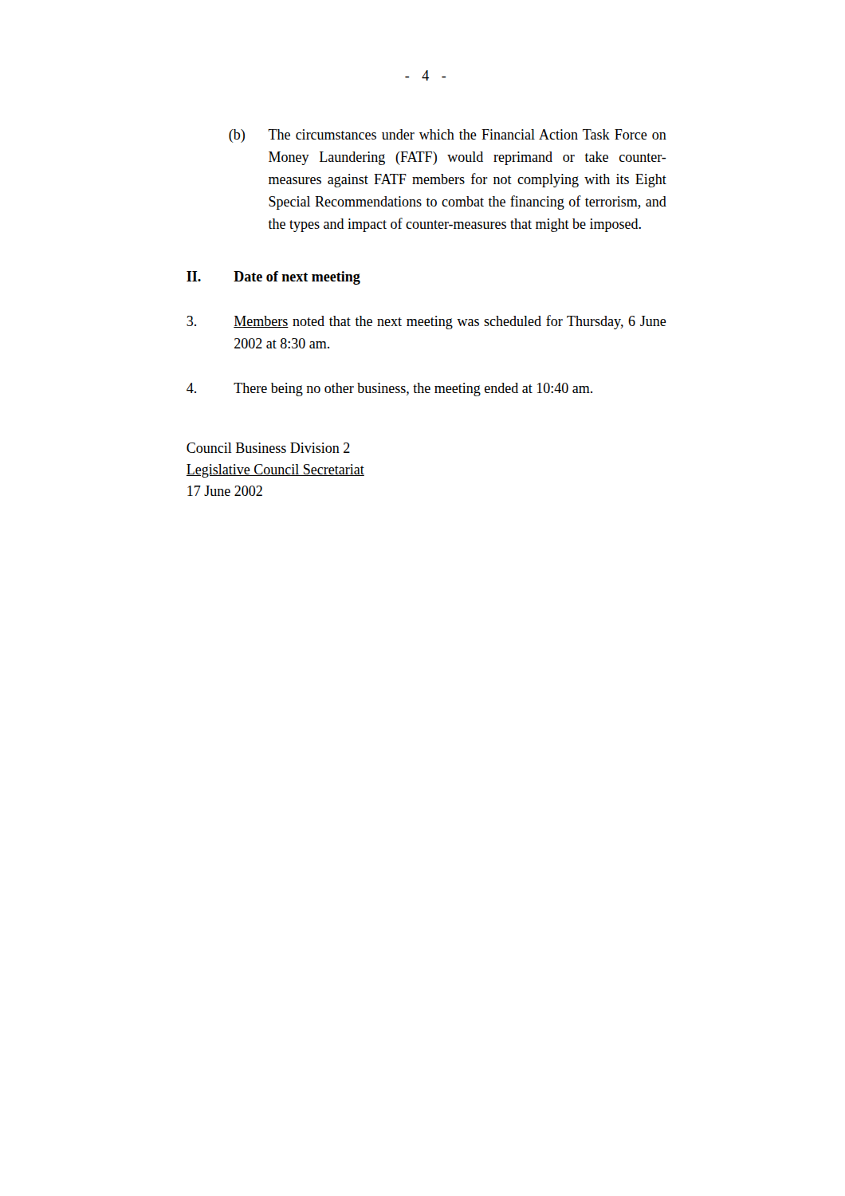- 4 -
(b)
The circumstances under which the Financial Action Task Force on Money Laundering (FATF) would reprimand or take counter-measures against FATF members for not complying with its Eight Special Recommendations to combat the financing of terrorism, and the types and impact of counter-measures that might be imposed.
II. Date of next meeting
3.
Members noted that the next meeting was scheduled for Thursday, 6 June 2002 at 8:30 am.
4.
There being no other business, the meeting ended at 10:40 am.
Council Business Division 2
Legislative Council Secretariat
17 June 2002